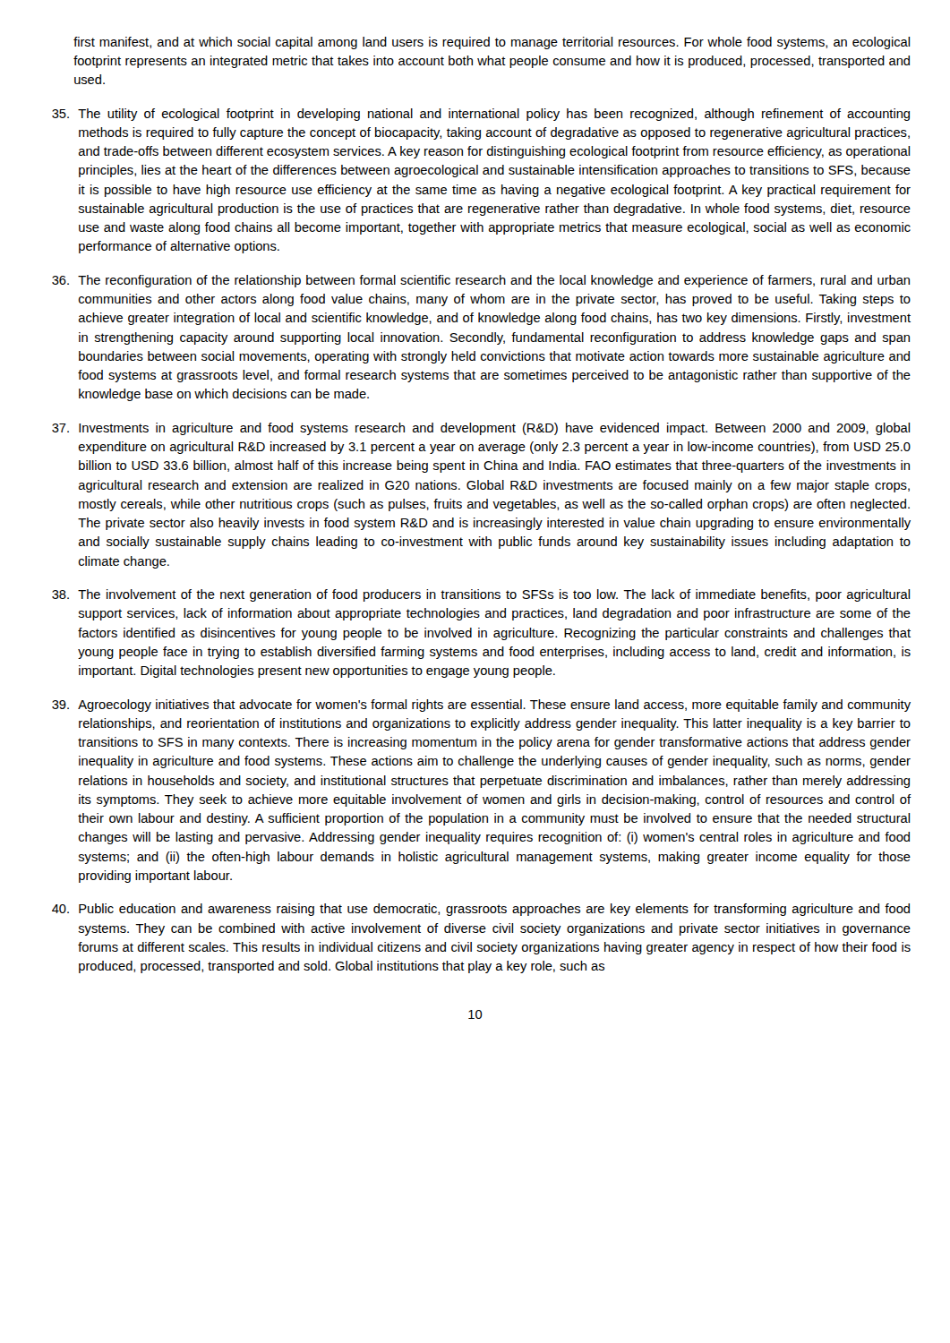first manifest, and at which social capital among land users is required to manage territorial resources. For whole food systems, an ecological footprint represents an integrated metric that takes into account both what people consume and how it is produced, processed, transported and used.
The utility of ecological footprint in developing national and international policy has been recognized, although refinement of accounting methods is required to fully capture the concept of biocapacity, taking account of degradative as opposed to regenerative agricultural practices, and trade-offs between different ecosystem services. A key reason for distinguishing ecological footprint from resource efficiency, as operational principles, lies at the heart of the differences between agroecological and sustainable intensification approaches to transitions to SFS, because it is possible to have high resource use efficiency at the same time as having a negative ecological footprint. A key practical requirement for sustainable agricultural production is the use of practices that are regenerative rather than degradative. In whole food systems, diet, resource use and waste along food chains all become important, together with appropriate metrics that measure ecological, social as well as economic performance of alternative options.
The reconfiguration of the relationship between formal scientific research and the local knowledge and experience of farmers, rural and urban communities and other actors along food value chains, many of whom are in the private sector, has proved to be useful. Taking steps to achieve greater integration of local and scientific knowledge, and of knowledge along food chains, has two key dimensions. Firstly, investment in strengthening capacity around supporting local innovation. Secondly, fundamental reconfiguration to address knowledge gaps and span boundaries between social movements, operating with strongly held convictions that motivate action towards more sustainable agriculture and food systems at grassroots level, and formal research systems that are sometimes perceived to be antagonistic rather than supportive of the knowledge base on which decisions can be made.
Investments in agriculture and food systems research and development (R&D) have evidenced impact. Between 2000 and 2009, global expenditure on agricultural R&D increased by 3.1 percent a year on average (only 2.3 percent a year in low-income countries), from USD 25.0 billion to USD 33.6 billion, almost half of this increase being spent in China and India. FAO estimates that three-quarters of the investments in agricultural research and extension are realized in G20 nations. Global R&D investments are focused mainly on a few major staple crops, mostly cereals, while other nutritious crops (such as pulses, fruits and vegetables, as well as the so-called orphan crops) are often neglected. The private sector also heavily invests in food system R&D and is increasingly interested in value chain upgrading to ensure environmentally and socially sustainable supply chains leading to co-investment with public funds around key sustainability issues including adaptation to climate change.
The involvement of the next generation of food producers in transitions to SFSs is too low. The lack of immediate benefits, poor agricultural support services, lack of information about appropriate technologies and practices, land degradation and poor infrastructure are some of the factors identified as disincentives for young people to be involved in agriculture. Recognizing the particular constraints and challenges that young people face in trying to establish diversified farming systems and food enterprises, including access to land, credit and information, is important. Digital technologies present new opportunities to engage young people.
Agroecology initiatives that advocate for women's formal rights are essential. These ensure land access, more equitable family and community relationships, and reorientation of institutions and organizations to explicitly address gender inequality. This latter inequality is a key barrier to transitions to SFS in many contexts. There is increasing momentum in the policy arena for gender transformative actions that address gender inequality in agriculture and food systems. These actions aim to challenge the underlying causes of gender inequality, such as norms, gender relations in households and society, and institutional structures that perpetuate discrimination and imbalances, rather than merely addressing its symptoms. They seek to achieve more equitable involvement of women and girls in decision-making, control of resources and control of their own labour and destiny. A sufficient proportion of the population in a community must be involved to ensure that the needed structural changes will be lasting and pervasive. Addressing gender inequality requires recognition of: (i) women's central roles in agriculture and food systems; and (ii) the often-high labour demands in holistic agricultural management systems, making greater income equality for those providing important labour.
Public education and awareness raising that use democratic, grassroots approaches are key elements for transforming agriculture and food systems. They can be combined with active involvement of diverse civil society organizations and private sector initiatives in governance forums at different scales. This results in individual citizens and civil society organizations having greater agency in respect of how their food is produced, processed, transported and sold. Global institutions that play a key role, such as
10